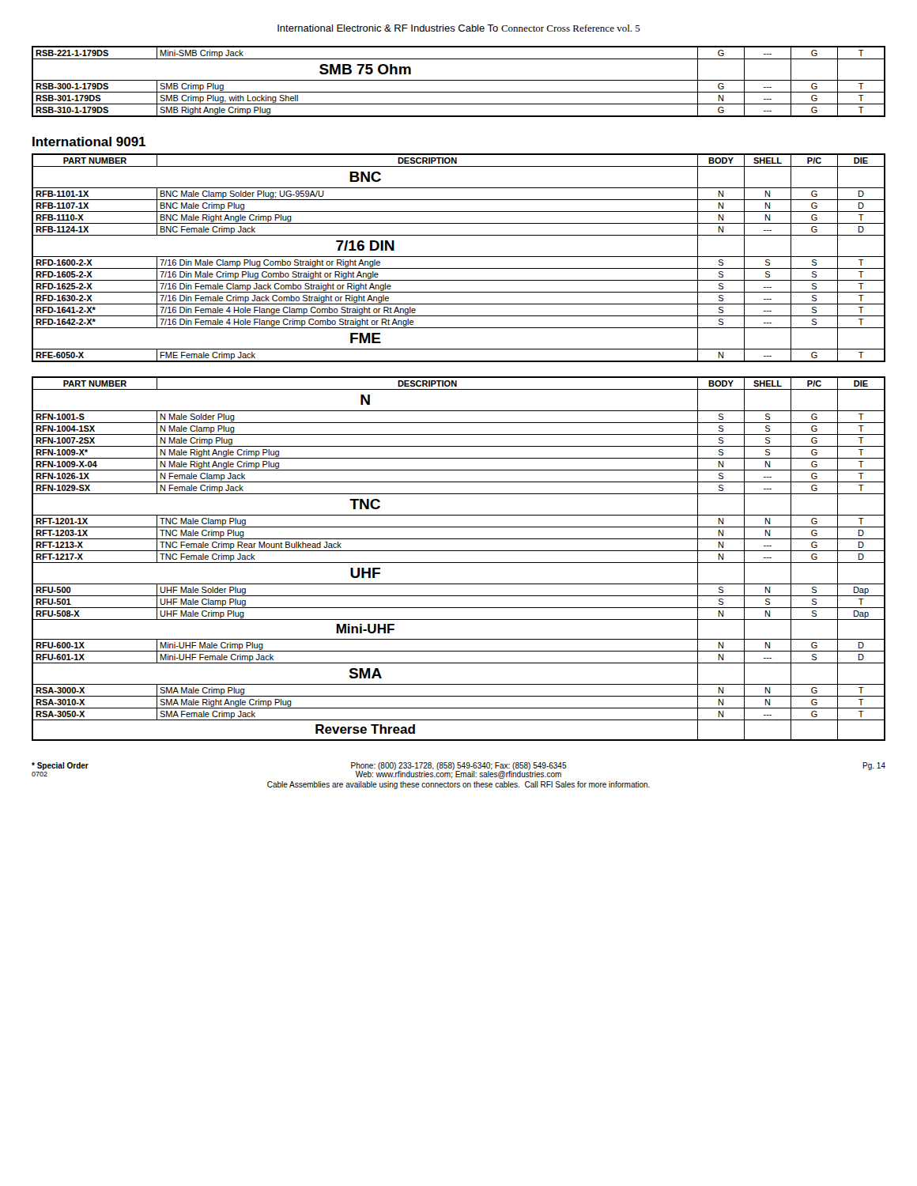International Electronic & RF Industries Cable To Connector Cross Reference vol. 5
| RSB-221-1-179DS | Mini-SMB Crimp Jack | G | --- | G | T |
| SMB 75 Ohm | | | | |
| RSB-300-1-179DS | SMB Crimp Plug | G | --- | G | T |
| RSB-301-179DS | SMB Crimp Plug, with Locking Shell | N | --- | G | T |
| RSB-310-1-179DS | SMB Right Angle Crimp Plug | G | --- | G | T |
International 9091
| PART NUMBER | DESCRIPTION | BODY | SHELL | P/C | DIE |
| --- | --- | --- | --- | --- | --- |
| BNC | | | | |
| RFB-1101-1X | BNC Male Clamp Solder Plug; UG-959A/U | N | N | G | D |
| RFB-1107-1X | BNC Male Crimp Plug | N | N | G | D |
| RFB-1110-X | BNC Male Right Angle Crimp Plug | N | N | G | T |
| RFB-1124-1X | BNC Female Crimp Jack | N | --- | G | D |
| 7/16 DIN | | | | |
| RFD-1600-2-X | 7/16 Din Male Clamp Plug Combo Straight or Right Angle | S | S | S | T |
| RFD-1605-2-X | 7/16 Din Male Crimp Plug Combo Straight or Right Angle | S | S | S | T |
| RFD-1625-2-X | 7/16 Din Female Clamp Jack Combo Straight or Right Angle | S | --- | S | T |
| RFD-1630-2-X | 7/16 Din Female Crimp Jack Combo Straight or Right Angle | S | --- | S | T |
| RFD-1641-2-X* | 7/16 Din Female 4 Hole Flange Clamp Combo Straight or Rt Angle | S | --- | S | T |
| RFD-1642-2-X* | 7/16 Din Female 4 Hole Flange Crimp Combo Straight or Rt Angle | S | --- | S | T |
| FME | | | | |
| RFE-6050-X | FME Female Crimp Jack | N | --- | G | T |
| PART NUMBER | DESCRIPTION | BODY | SHELL | P/C | DIE |
| --- | --- | --- | --- | --- | --- |
| N | | | | |
| RFN-1001-S | N Male Solder Plug | S | S | G | T |
| RFN-1004-1SX | N Male Clamp Plug | S | S | G | T |
| RFN-1007-2SX | N Male Crimp Plug | S | S | G | T |
| RFN-1009-X* | N Male Right Angle Crimp Plug | S | S | G | T |
| RFN-1009-X-04 | N Male Right Angle Crimp Plug | N | N | G | T |
| RFN-1026-1X | N Female Clamp Jack | S | --- | G | T |
| RFN-1029-SX | N Female Crimp Jack | S | --- | G | T |
| TNC | | | | |
| RFT-1201-1X | TNC Male Clamp Plug | N | N | G | T |
| RFT-1203-1X | TNC Male Crimp Plug | N | N | G | D |
| RFT-1213-X | TNC Female Crimp Rear Mount Bulkhead Jack | N | --- | G | D |
| RFT-1217-X | TNC Female Crimp Jack | N | --- | G | D |
| UHF | | | | |
| RFU-500 | UHF Male Solder Plug | S | N | S | Dap |
| RFU-501 | UHF Male Clamp Plug | S | S | S | T |
| RFU-508-X | UHF Male Crimp Plug | N | N | S | Dap |
| Mini-UHF | | | | |
| RFU-600-1X | Mini-UHF Male Crimp Plug | N | N | G | D |
| RFU-601-1X | Mini-UHF Female Crimp Jack | N | --- | S | D |
| SMA | | | | |
| RSA-3000-X | SMA Male Crimp Plug | N | N | G | T |
| RSA-3010-X | SMA Male Right Angle Crimp Plug | N | N | G | T |
| RSA-3050-X | SMA Female Crimp Jack | N | --- | G | T |
| Reverse Thread | | | | |
* Special Order
0702
Phone: (800) 233-1728, (858) 549-6340; Fax: (858) 549-6345
Web: www.rfindustries.com; Email: sales@rfindustries.com
Pg. 14
Cable Assemblies are available using these connectors on these cables. Call RFI Sales for more information.